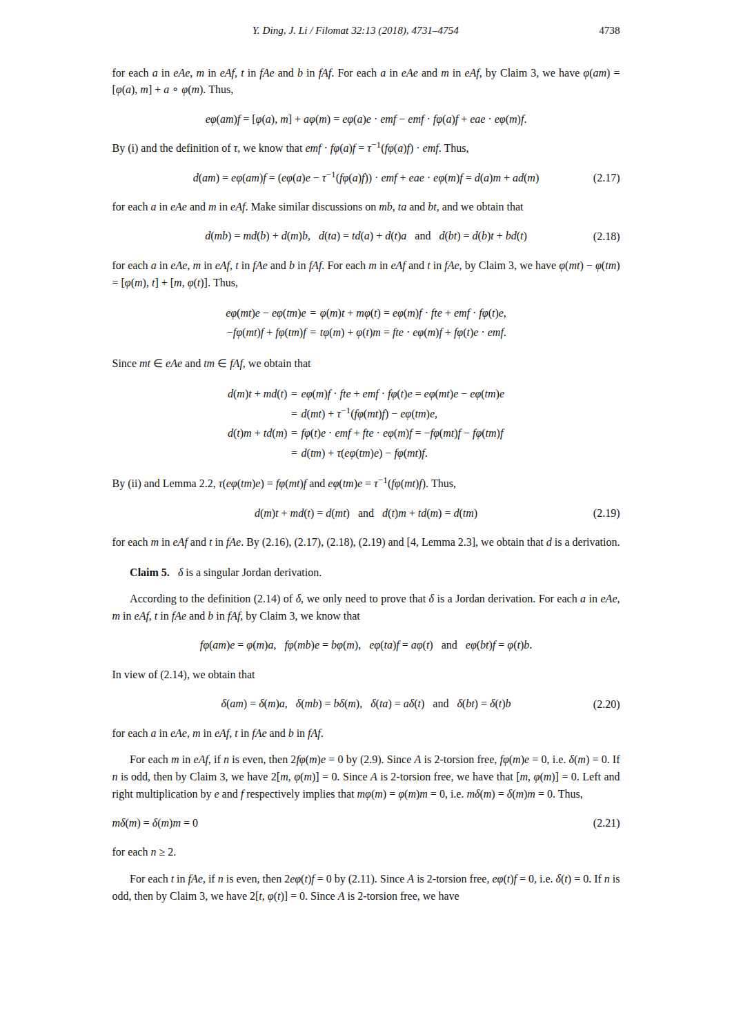Y. Ding, J. Li / Filomat 32:13 (2018), 4731–4754 4738
for each a in eAe, m in eAf, t in fAe and b in fAf. For each a in eAe and m in eAf, by Claim 3, we have φ(am) = [φ(a), m] + a ∘ φ(m). Thus,
eφ(am)f = [φ(a), m] + aφ(m) = eφ(a)e · emf − emf · fφ(a)f + eae · eφ(m)f.
By (i) and the definition of τ, we know that emf · fφ(a)f = τ−1(fφ(a)f) · emf. Thus,
d(am) = eφ(am)f = (eφ(a)e − τ−1(fφ(a)f)) · emf + eae · eφ(m)f = d(a)m + ad(m)
(2.17)
for each a in eAe and m in eAf. Make similar discussions on mb, ta and bt, and we obtain that
d(mb) = md(b) + d(m)b, d(ta) = td(a) + d(t)a and d(bt) = d(b)t + bd(t)
(2.18)
for each a in eAe, m in eAf, t in fAe and b in fAf. For each m in eAf and t in fAe, by Claim 3, we have φ(mt) − φ(tm) = [φ(m), t] + [m, φ(t)]. Thus,
| eφ ( mt ) e − eφ ( tm ) e | = | φ ( m ) t + mφ ( t ) = eφ ( m ) f · fte + emf · fφ ( t ) e , |
| − fφ ( mt ) f + fφ ( tm ) f | = | tφ ( m ) + φ ( t ) m = fte · eφ ( m ) f + fφ ( t ) e · emf . |
Since mt ∈ eAe and tm ∈ fAf, we obtain that
| d ( m ) t + md ( t ) | = | eφ ( m ) f · fte + emf · fφ ( t ) e = eφ ( mt ) e − eφ ( tm ) e |
| | = | d ( mt ) + τ −1 ( fφ ( mt ) f ) − eφ ( tm ) e , |
| d ( t ) m + td ( m ) | = | fφ ( t ) e · emf + fte · eφ ( m ) f = − fφ ( mt ) f − fφ ( tm ) f |
| | = | d ( tm ) + τ ( eφ ( tm ) e ) − fφ ( mt ) f . |
By (ii) and Lemma 2.2, τ(eφ(tm)e) = fφ(mt)f and eφ(tm)e = τ−1(fφ(mt)f). Thus,
d(m)t + md(t) = d(mt) and d(t)m + td(m) = d(tm)
(2.19)
for each m in eAf and t in fAe. By (2.16), (2.17), (2.18), (2.19) and [4, Lemma 2.3], we obtain that d is a derivation.
Claim 5. δ is a singular Jordan derivation.
According to the definition (2.14) of δ, we only need to prove that δ is a Jordan derivation. For each a in eAe, m in eAf, t in fAe and b in fAf, by Claim 3, we know that
fφ(am)e = φ(m)a, fφ(mb)e = bφ(m), eφ(ta)f = aφ(t) and eφ(bt)f = φ(t)b.
In view of (2.14), we obtain that
δ(am) = δ(m)a, δ(mb) = bδ(m), δ(ta) = aδ(t) and δ(bt) = δ(t)b
(2.20)
for each a in eAe, m in eAf, t in fAe and b in fAf.
For each m in eAf, if n is even, then 2fφ(m)e = 0 by (2.9). Since A is 2-torsion free, fφ(m)e = 0, i.e. δ(m) = 0. If n is odd, then by Claim 3, we have 2[m, φ(m)] = 0. Since A is 2-torsion free, we have that [m, φ(m)] = 0. Left and right multiplication by e and f respectively implies that mφ(m) = φ(m)m = 0, i.e. mδ(m) = δ(m)m = 0. Thus,
mδ(m) = δ(m)m = 0
(2.21)
for each n ≥ 2.
For each t in fAe, if n is even, then 2eφ(t)f = 0 by (2.11). Since A is 2-torsion free, eφ(t)f = 0, i.e. δ(t) = 0. If n is odd, then by Claim 3, we have 2[t, φ(t)] = 0. Since A is 2-torsion free, we have